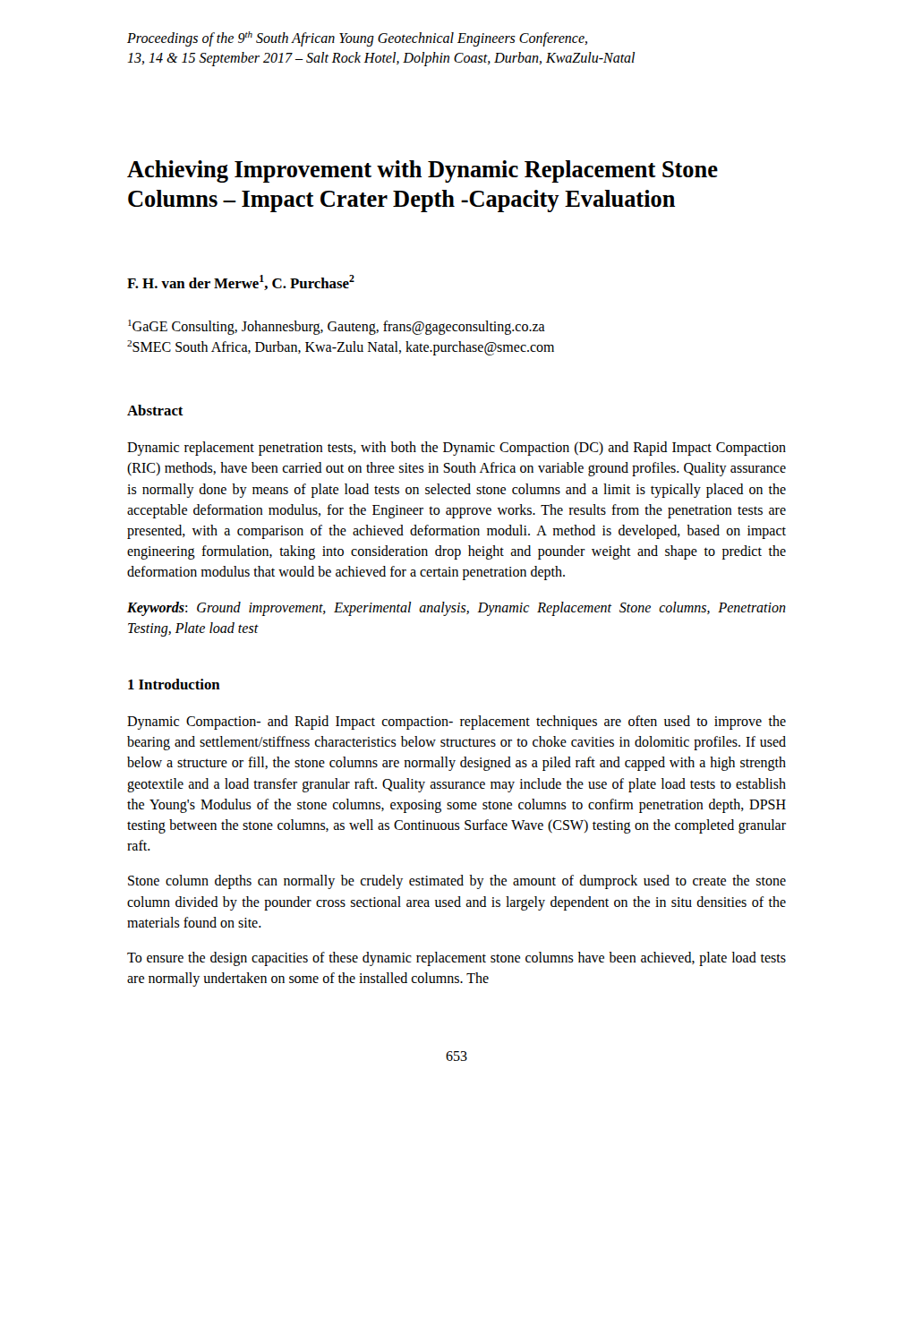Proceedings of the 9th South African Young Geotechnical Engineers Conference,
13, 14 & 15 September 2017 – Salt Rock Hotel, Dolphin Coast, Durban, KwaZulu-Natal
Achieving Improvement with Dynamic Replacement Stone Columns – Impact Crater Depth -Capacity Evaluation
F. H. van der Merwe1, C. Purchase2
1GaGE Consulting, Johannesburg, Gauteng, frans@gageconsulting.co.za
2SMEC South Africa, Durban, Kwa-Zulu Natal, kate.purchase@smec.com
Abstract
Dynamic replacement penetration tests, with both the Dynamic Compaction (DC) and Rapid Impact Compaction (RIC) methods, have been carried out on three sites in South Africa on variable ground profiles. Quality assurance is normally done by means of plate load tests on selected stone columns and a limit is typically placed on the acceptable deformation modulus, for the Engineer to approve works. The results from the penetration tests are presented, with a comparison of the achieved deformation moduli. A method is developed, based on impact engineering formulation, taking into consideration drop height and pounder weight and shape to predict the deformation modulus that would be achieved for a certain penetration depth.
Keywords: Ground improvement, Experimental analysis, Dynamic Replacement Stone columns, Penetration Testing, Plate load test
1 Introduction
Dynamic Compaction- and Rapid Impact compaction- replacement techniques are often used to improve the bearing and settlement/stiffness characteristics below structures or to choke cavities in dolomitic profiles. If used below a structure or fill, the stone columns are normally designed as a piled raft and capped with a high strength geotextile and a load transfer granular raft. Quality assurance may include the use of plate load tests to establish the Young's Modulus of the stone columns, exposing some stone columns to confirm penetration depth, DPSH testing between the stone columns, as well as Continuous Surface Wave (CSW) testing on the completed granular raft.
Stone column depths can normally be crudely estimated by the amount of dumprock used to create the stone column divided by the pounder cross sectional area used and is largely dependent on the in situ densities of the materials found on site.
To ensure the design capacities of these dynamic replacement stone columns have been achieved, plate load tests are normally undertaken on some of the installed columns. The
653